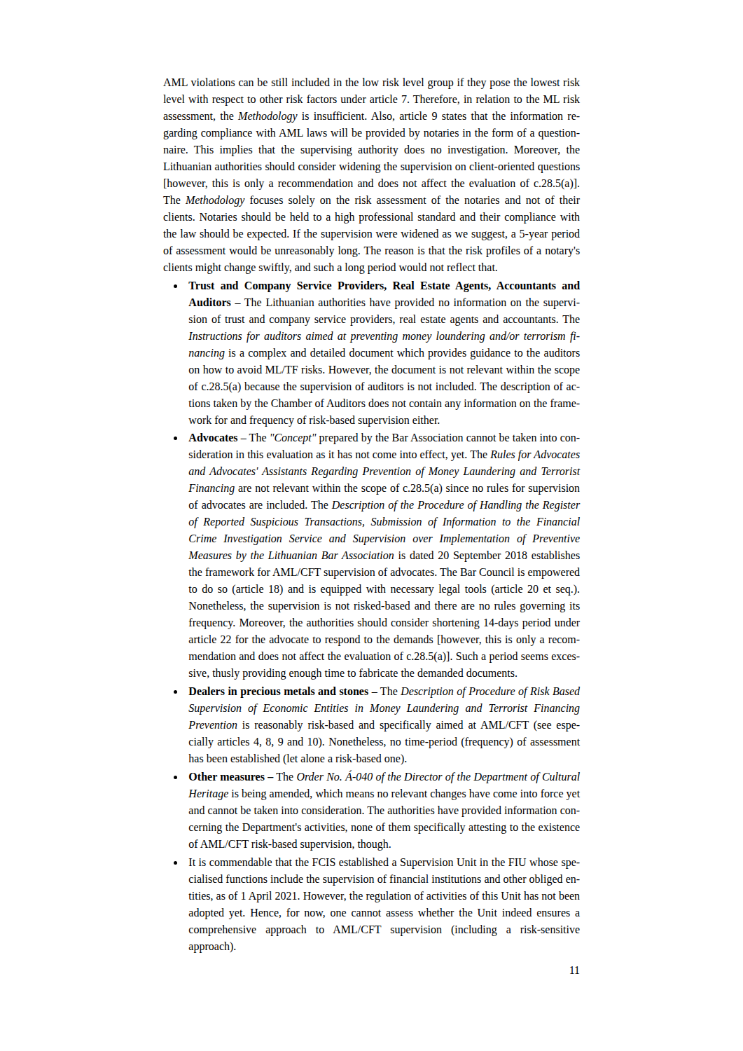AML violations can be still included in the low risk level group if they pose the lowest risk level with respect to other risk factors under article 7. Therefore, in relation to the ML risk assessment, the Methodology is insufficient. Also, article 9 states that the information regarding compliance with AML laws will be provided by notaries in the form of a questionnaire. This implies that the supervising authority does no investigation. Moreover, the Lithuanian authorities should consider widening the supervision on client-oriented questions [however, this is only a recommendation and does not affect the evaluation of c.28.5(a)]. The Methodology focuses solely on the risk assessment of the notaries and not of their clients. Notaries should be held to a high professional standard and their compliance with the law should be expected. If the supervision were widened as we suggest, a 5-year period of assessment would be unreasonably long. The reason is that the risk profiles of a notary's clients might change swiftly, and such a long period would not reflect that.
Trust and Company Service Providers, Real Estate Agents, Accountants and Auditors – The Lithuanian authorities have provided no information on the supervision of trust and company service providers, real estate agents and accountants. The Instructions for auditors aimed at preventing money loundering and/or terrorism financing is a complex and detailed document which provides guidance to the auditors on how to avoid ML/TF risks. However, the document is not relevant within the scope of c.28.5(a) because the supervision of auditors is not included. The description of actions taken by the Chamber of Auditors does not contain any information on the framework for and frequency of risk-based supervision either.
Advocates – The "Concept" prepared by the Bar Association cannot be taken into consideration in this evaluation as it has not come into effect, yet. The Rules for Advocates and Advocates' Assistants Regarding Prevention of Money Laundering and Terrorist Financing are not relevant within the scope of c.28.5(a) since no rules for supervision of advocates are included. The Description of the Procedure of Handling the Register of Reported Suspicious Transactions, Submission of Information to the Financial Crime Investigation Service and Supervision over Implementation of Preventive Measures by the Lithuanian Bar Association is dated 20 September 2018 establishes the framework for AML/CFT supervision of advocates. The Bar Council is empowered to do so (article 18) and is equipped with necessary legal tools (article 20 et seq.). Nonetheless, the supervision is not risked-based and there are no rules governing its frequency. Moreover, the authorities should consider shortening 14-days period under article 22 for the advocate to respond to the demands [however, this is only a recommendation and does not affect the evaluation of c.28.5(a)]. Such a period seems excessive, thusly providing enough time to fabricate the demanded documents.
Dealers in precious metals and stones – The Description of Procedure of Risk Based Supervision of Economic Entities in Money Laundering and Terrorist Financing Prevention is reasonably risk-based and specifically aimed at AML/CFT (see especially articles 4, 8, 9 and 10). Nonetheless, no time-period (frequency) of assessment has been established (let alone a risk-based one).
Other measures – The Order No. Á-040 of the Director of the Department of Cultural Heritage is being amended, which means no relevant changes have come into force yet and cannot be taken into consideration. The authorities have provided information concerning the Department's activities, none of them specifically attesting to the existence of AML/CFT risk-based supervision, though.
It is commendable that the FCIS established a Supervision Unit in the FIU whose specialised functions include the supervision of financial institutions and other obliged entities, as of 1 April 2021. However, the regulation of activities of this Unit has not been adopted yet. Hence, for now, one cannot assess whether the Unit indeed ensures a comprehensive approach to AML/CFT supervision (including a risk-sensitive approach).
11